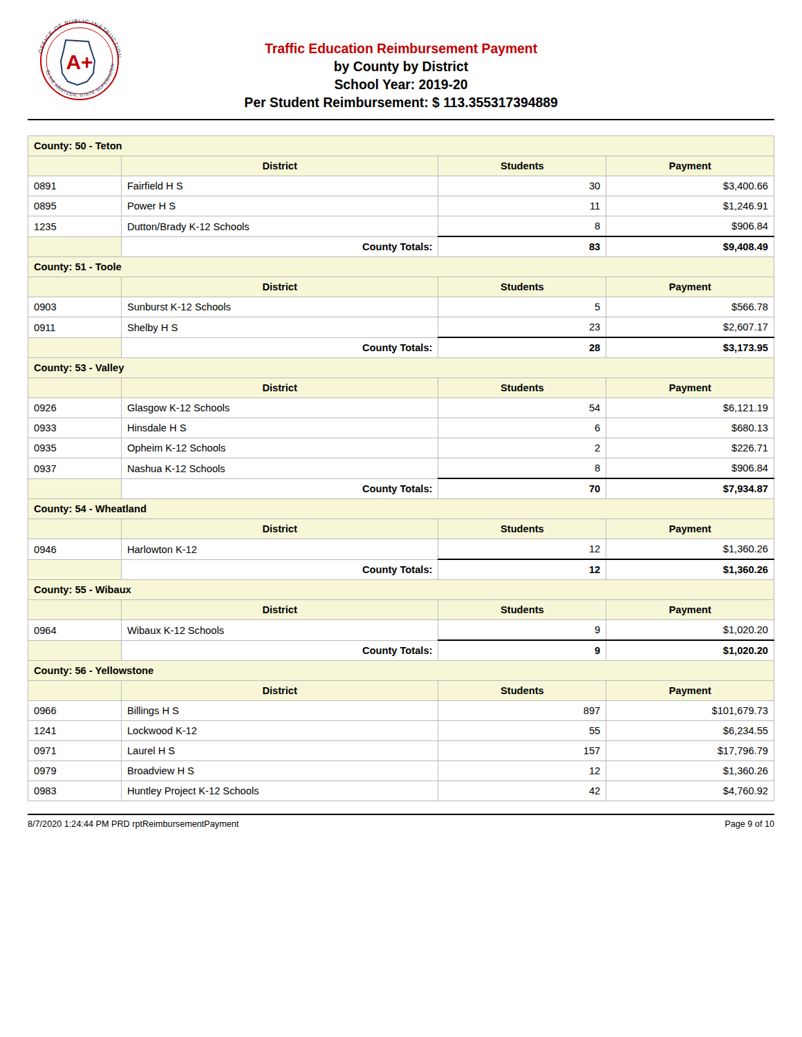A+ OFFICE OF PUBLIC INSTRUCTION ELSIE ARNTZEN, STATE SUPERINTENDENT
Traffic Education Reimbursement Payment
by County by District
School Year: 2019-20
Per Student Reimbursement: $ 113.355317394889
| County: 50 - Teton |
| | District | Students | Payment |
| 0891 | Fairfield H S | 30 | $3,400.66 |
| 0895 | Power H S | 11 | $1,246.91 |
| 1235 | Dutton/Brady K-12 Schools | 8 | $906.84 |
| | County Totals: | 83 | $9,408.49 |
| County: 51 - Toole |
| | District | Students | Payment |
| 0903 | Sunburst K-12 Schools | 5 | $566.78 |
| 0911 | Shelby H S | 23 | $2,607.17 |
| | County Totals: | 28 | $3,173.95 |
| County: 53 - Valley |
| | District | Students | Payment |
| 0926 | Glasgow K-12 Schools | 54 | $6,121.19 |
| 0933 | Hinsdale H S | 6 | $680.13 |
| 0935 | Opheim K-12 Schools | 2 | $226.71 |
| 0937 | Nashua K-12 Schools | 8 | $906.84 |
| | County Totals: | 70 | $7,934.87 |
| County: 54 - Wheatland |
| | District | Students | Payment |
| 0946 | Harlowton K-12 | 12 | $1,360.26 |
| | County Totals: | 12 | $1,360.26 |
| County: 55 - Wibaux |
| | District | Students | Payment |
| 0964 | Wibaux K-12 Schools | 9 | $1,020.20 |
| | County Totals: | 9 | $1,020.20 |
| County: 56 - Yellowstone |
| | District | Students | Payment |
| 0966 | Billings H S | 897 | $101,679.73 |
| 1241 | Lockwood K-12 | 55 | $6,234.55 |
| 0971 | Laurel H S | 157 | $17,796.79 |
| 0979 | Broadview H S | 12 | $1,360.26 |
| 0983 | Huntley Project K-12 Schools | 42 | $4,760.92 |
8/7/2020 1:24:44 PM PRD rptReimbursementPayment
Page 9 of 10